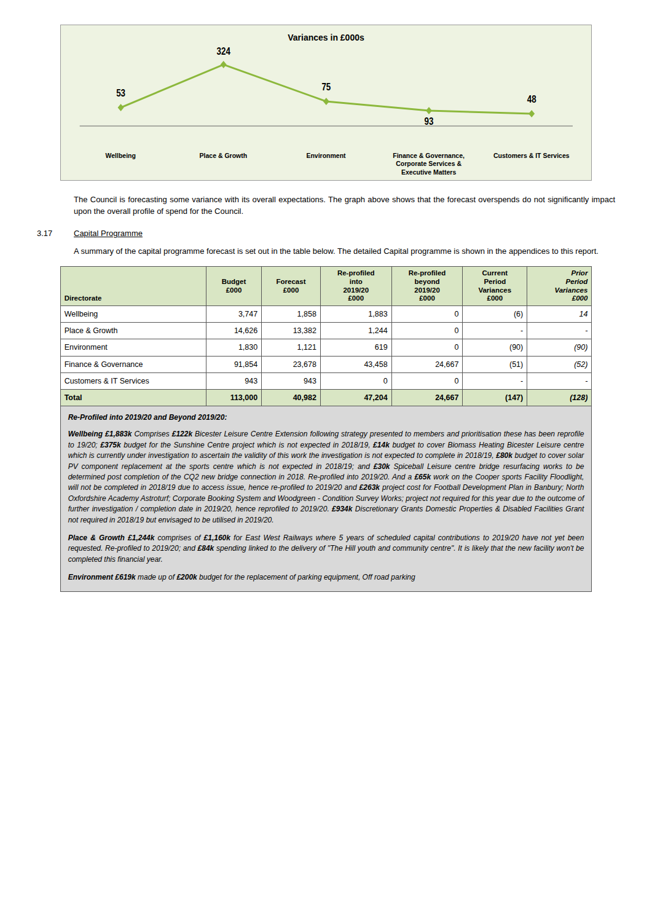Variances in £000s
53 324 75 93 48
Wellbeing
Place & Growth
Environment
Finance & Governance,
Corporate Services &
Executive Matters
Customers & IT Services
The Council is forecasting some variance with its overall expectations. The graph above shows that the forecast overspends do not significantly impact upon the overall profile of spend for the Council.
3.17
Capital Programme
A summary of the capital programme forecast is set out in the table below. The detailed Capital programme is shown in the appendices to this report.
| Directorate | Budget £000 | Forecast £000 | Re-profiled into 2019/20 £000 | Re-profiled beyond 2019/20 £000 | Current Period Variances £000 | Prior Period Variances £000 |
| --- | --- | --- | --- | --- | --- | --- |
| Wellbeing | 3,747 | 1,858 | 1,883 | 0 | (6) | 14 |
| Place & Growth | 14,626 | 13,382 | 1,244 | 0 | - | - |
| Environment | 1,830 | 1,121 | 619 | 0 | (90) | (90) |
| Finance & Governance | 91,854 | 23,678 | 43,458 | 24,667 | (51) | (52) |
| Customers & IT Services | 943 | 943 | 0 | 0 | - | - |
| Total | 113,000 | 40,982 | 47,204 | 24,667 | (147) | (128) |
Re-Profiled into 2019/20 and Beyond 2019/20:
Wellbeing £1,883k Comprises £122k Bicester Leisure Centre Extension following strategy presented to members and prioritisation these has been reprofile to 19/20; £375k budget for the Sunshine Centre project which is not expected in 2018/19, £14k budget to cover Biomass Heating Bicester Leisure centre which is currently under investigation to ascertain the validity of this work the investigation is not expected to complete in 2018/19, £80k budget to cover solar PV component replacement at the sports centre which is not expected in 2018/19; and £30k Spiceball Leisure centre bridge resurfacing works to be determined post completion of the CQ2 new bridge connection in 2018. Re-profiled into 2019/20. And a £65k work on the Cooper sports Facility Floodlight, will not be completed in 2018/19 due to access issue, hence re-profiled to 2019/20 and £263k project cost for Football Development Plan in Banbury; North Oxfordshire Academy Astroturf; Corporate Booking System and Woodgreen - Condition Survey Works; project not required for this year due to the outcome of further investigation / completion date in 2019/20, hence reprofiled to 2019/20. £934k Discretionary Grants Domestic Properties & Disabled Facilities Grant not required in 2018/19 but envisaged to be utilised in 2019/20.
Place & Growth £1,244k comprises of £1,160k for East West Railways where 5 years of scheduled capital contributions to 2019/20 have not yet been requested. Re-profiled to 2019/20; and £84k spending linked to the delivery of "The Hill youth and community centre". It is likely that the new facility won't be completed this financial year.
Environment £619k made up of £200k budget for the replacement of parking equipment, Off road parking